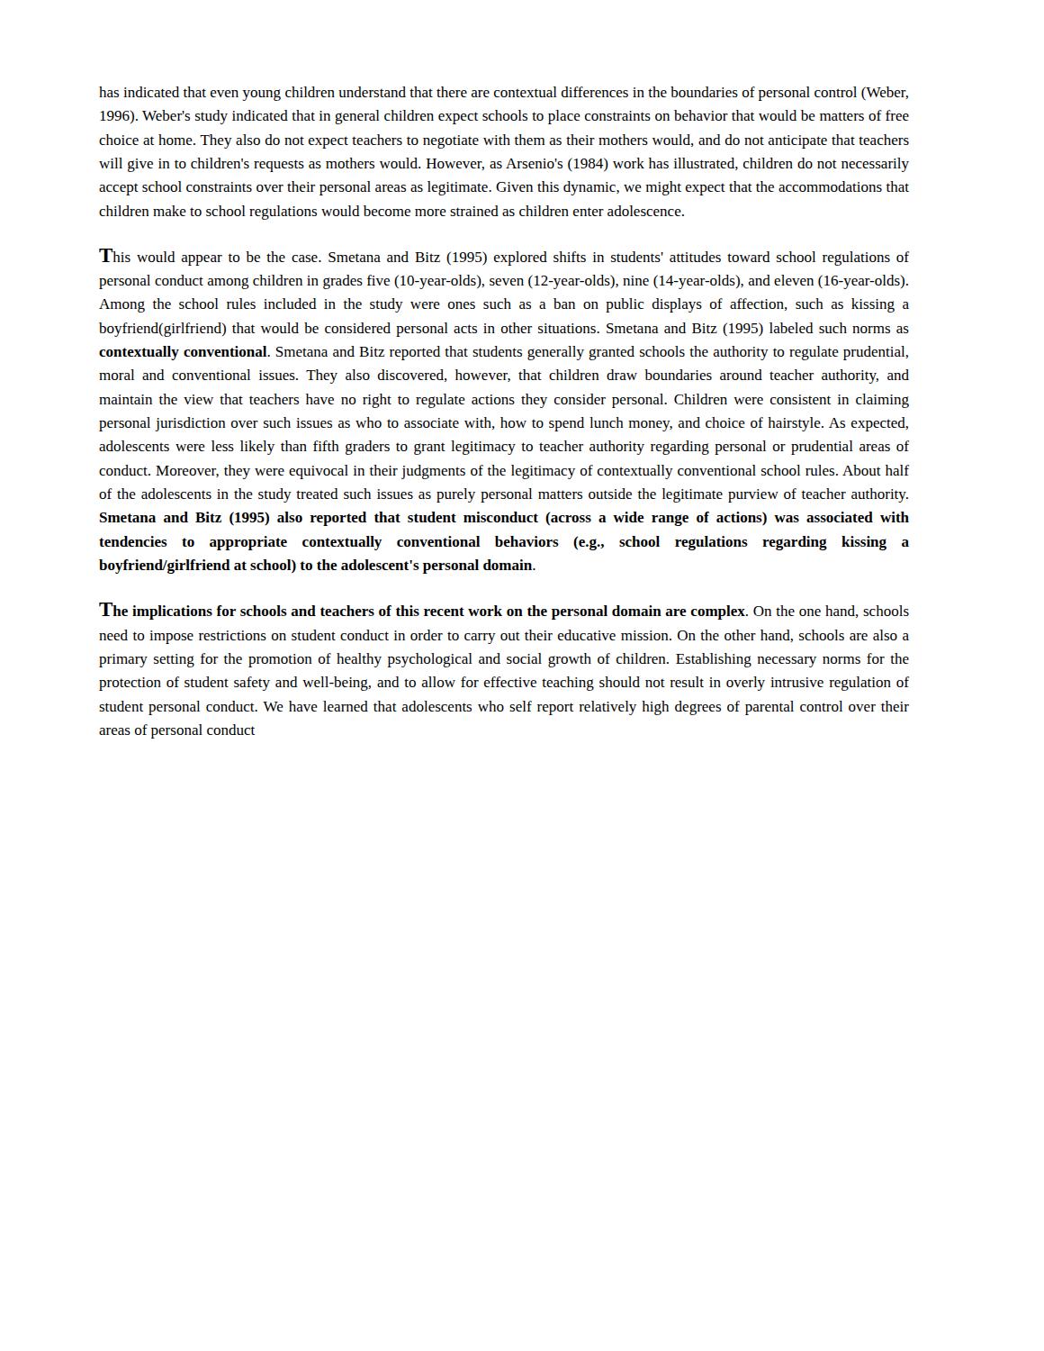has indicated that even young children understand that there are contextual differences in the boundaries of personal control (Weber, 1996). Weber's study indicated that in general children expect schools to place constraints on behavior that would be matters of free choice at home. They also do not expect teachers to negotiate with them as their mothers would, and do not anticipate that teachers will give in to children's requests as mothers would. However, as Arsenio's (1984) work has illustrated, children do not necessarily accept school constraints over their personal areas as legitimate. Given this dynamic, we might expect that the accommodations that children make to school regulations would become more strained as children enter adolescence.
This would appear to be the case. Smetana and Bitz (1995) explored shifts in students' attitudes toward school regulations of personal conduct among children in grades five (10-year-olds), seven (12-year-olds), nine (14-year-olds), and eleven (16-year-olds). Among the school rules included in the study were ones such as a ban on public displays of affection, such as kissing a boyfriend(girlfriend) that would be considered personal acts in other situations. Smetana and Bitz (1995) labeled such norms as contextually conventional. Smetana and Bitz reported that students generally granted schools the authority to regulate prudential, moral and conventional issues. They also discovered, however, that children draw boundaries around teacher authority, and maintain the view that teachers have no right to regulate actions they consider personal. Children were consistent in claiming personal jurisdiction over such issues as who to associate with, how to spend lunch money, and choice of hairstyle. As expected, adolescents were less likely than fifth graders to grant legitimacy to teacher authority regarding personal or prudential areas of conduct. Moreover, they were equivocal in their judgments of the legitimacy of contextually conventional school rules. About half of the adolescents in the study treated such issues as purely personal matters outside the legitimate purview of teacher authority. Smetana and Bitz (1995) also reported that student misconduct (across a wide range of actions) was associated with tendencies to appropriate contextually conventional behaviors (e.g., school regulations regarding kissing a boyfriend/girlfriend at school) to the adolescent's personal domain.
The implications for schools and teachers of this recent work on the personal domain are complex. On the one hand, schools need to impose restrictions on student conduct in order to carry out their educative mission. On the other hand, schools are also a primary setting for the promotion of healthy psychological and social growth of children. Establishing necessary norms for the protection of student safety and well-being, and to allow for effective teaching should not result in overly intrusive regulation of student personal conduct. We have learned that adolescents who self report relatively high degrees of parental control over their areas of personal conduct